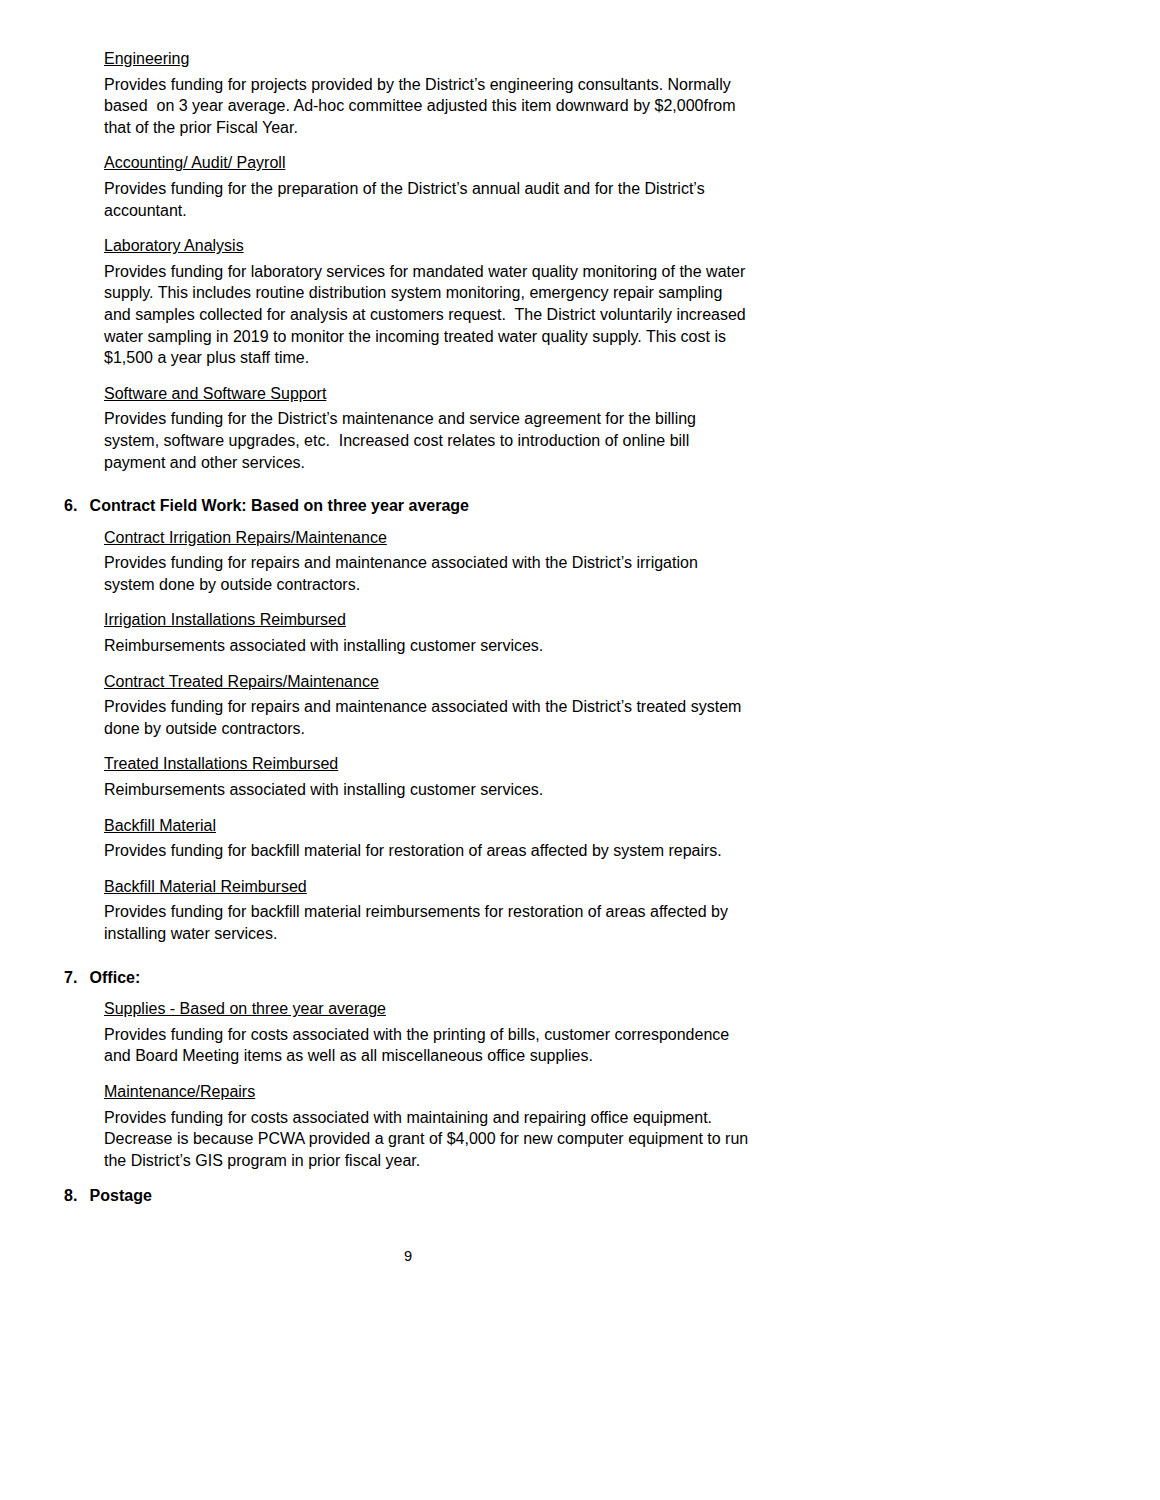Engineering
Provides funding for projects provided by the District’s engineering consultants. Normally based on 3 year average. Ad-hoc committee adjusted this item downward by $2,000from that of the prior Fiscal Year.
Accounting/ Audit/ Payroll
Provides funding for the preparation of the District’s annual audit and for the District’s accountant.
Laboratory Analysis
Provides funding for laboratory services for mandated water quality monitoring of the water supply. This includes routine distribution system monitoring, emergency repair sampling and samples collected for analysis at customers request. The District voluntarily increased water sampling in 2019 to monitor the incoming treated water quality supply. This cost is $1,500 a year plus staff time.
Software and Software Support
Provides funding for the District’s maintenance and service agreement for the billing system, software upgrades, etc. Increased cost relates to introduction of online bill payment and other services.
6. Contract Field Work: Based on three year average
Contract Irrigation Repairs/Maintenance
Provides funding for repairs and maintenance associated with the District’s irrigation system done by outside contractors.
Irrigation Installations Reimbursed
Reimbursements associated with installing customer services.
Contract Treated Repairs/Maintenance
Provides funding for repairs and maintenance associated with the District’s treated system done by outside contractors.
Treated Installations Reimbursed
Reimbursements associated with installing customer services.
Backfill Material
Provides funding for backfill material for restoration of areas affected by system repairs.
Backfill Material Reimbursed
Provides funding for backfill material reimbursements for restoration of areas affected by installing water services.
7. Office:
Supplies - Based on three year average
Provides funding for costs associated with the printing of bills, customer correspondence and Board Meeting items as well as all miscellaneous office supplies.
Maintenance/Repairs
Provides funding for costs associated with maintaining and repairing office equipment. Decrease is because PCWA provided a grant of $4,000 for new computer equipment to run the District’s GIS program in prior fiscal year.
8. Postage
9